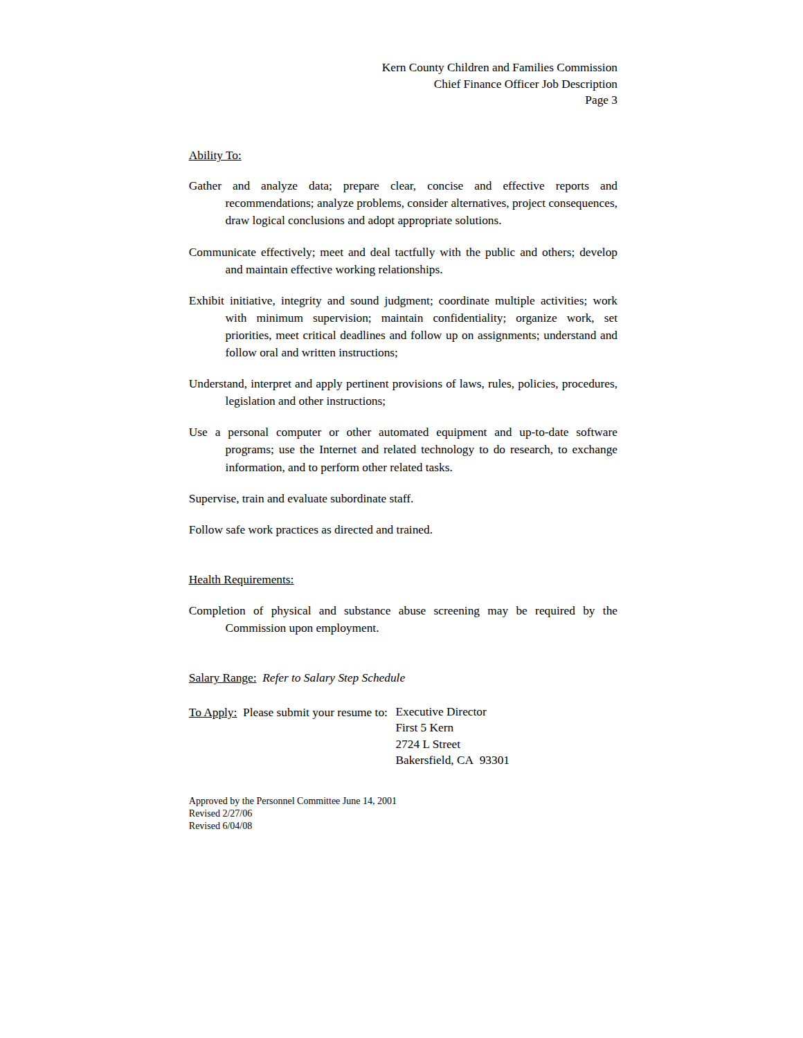Kern County Children and Families Commission
Chief Finance Officer Job Description
Page 3
Ability To:
Gather and analyze data; prepare clear, concise and effective reports and recommendations; analyze problems, consider alternatives, project consequences, draw logical conclusions and adopt appropriate solutions.
Communicate effectively; meet and deal tactfully with the public and others; develop and maintain effective working relationships.
Exhibit initiative, integrity and sound judgment; coordinate multiple activities; work with minimum supervision; maintain confidentiality; organize work, set priorities, meet critical deadlines and follow up on assignments; understand and follow oral and written instructions;
Understand, interpret and apply pertinent provisions of laws, rules, policies, procedures, legislation and other instructions;
Use a personal computer or other automated equipment and up-to-date software programs; use the Internet and related technology to do research, to exchange information, and to perform other related tasks.
Supervise, train and evaluate subordinate staff.
Follow safe work practices as directed and trained.
Health Requirements:
Completion of physical and substance abuse screening may be required by the Commission upon employment.
Salary Range: Refer to Salary Step Schedule
| To Apply: Please submit your resume to: | Executive Director First 5 Kern 2724 L Street Bakersfield, CA 93301 |
Approved by the Personnel Committee June 14, 2001
Revised 2/27/06
Revised 6/04/08